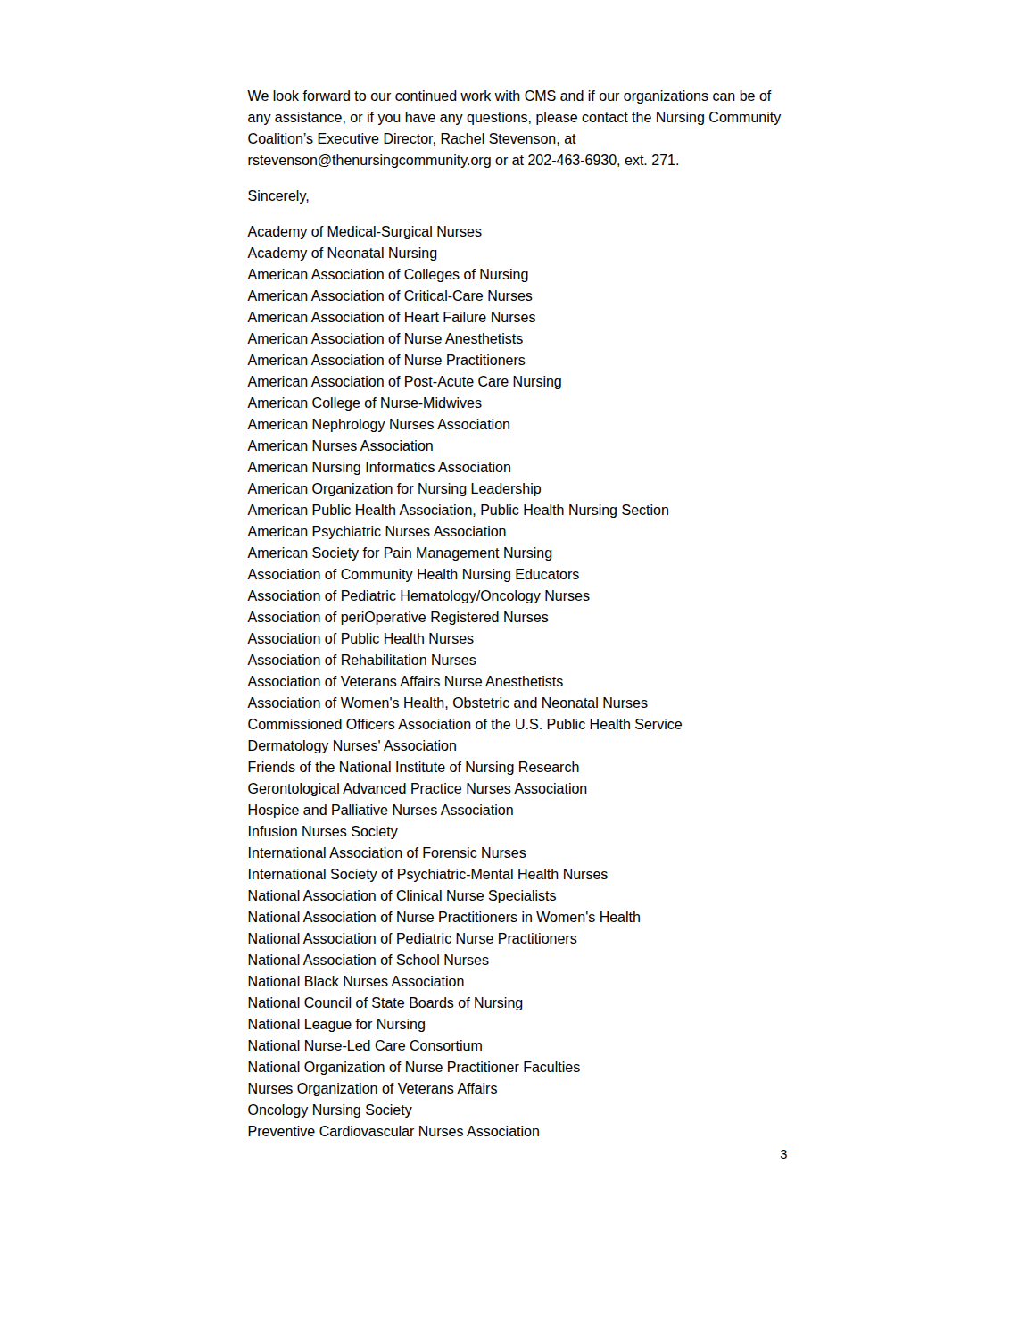We look forward to our continued work with CMS and if our organizations can be of any assistance, or if you have any questions, please contact the Nursing Community Coalition’s Executive Director, Rachel Stevenson, at rstevenson@thenursingcommunity.org or at 202-463-6930, ext. 271.
Sincerely,
Academy of Medical-Surgical Nurses
Academy of Neonatal Nursing
American Association of Colleges of Nursing
American Association of Critical-Care Nurses
American Association of Heart Failure Nurses
American Association of Nurse Anesthetists
American Association of Nurse Practitioners
American Association of Post-Acute Care Nursing
American College of Nurse-Midwives
American Nephrology Nurses Association
American Nurses Association
American Nursing Informatics Association
American Organization for Nursing Leadership
American Public Health Association, Public Health Nursing Section
American Psychiatric Nurses Association
American Society for Pain Management Nursing
Association of Community Health Nursing Educators
Association of Pediatric Hematology/Oncology Nurses
Association of periOperative Registered Nurses
Association of Public Health Nurses
Association of Rehabilitation Nurses
Association of Veterans Affairs Nurse Anesthetists
Association of Women's Health, Obstetric and Neonatal Nurses
Commissioned Officers Association of the U.S. Public Health Service
Dermatology Nurses' Association
Friends of the National Institute of Nursing Research
Gerontological Advanced Practice Nurses Association
Hospice and Palliative Nurses Association
Infusion Nurses Society
International Association of Forensic Nurses
International Society of Psychiatric-Mental Health Nurses
National Association of Clinical Nurse Specialists
National Association of Nurse Practitioners in Women's Health
National Association of Pediatric Nurse Practitioners
National Association of School Nurses
National Black Nurses Association
National Council of State Boards of Nursing
National League for Nursing
National Nurse-Led Care Consortium
National Organization of Nurse Practitioner Faculties
Nurses Organization of Veterans Affairs
Oncology Nursing Society
Preventive Cardiovascular Nurses Association
3